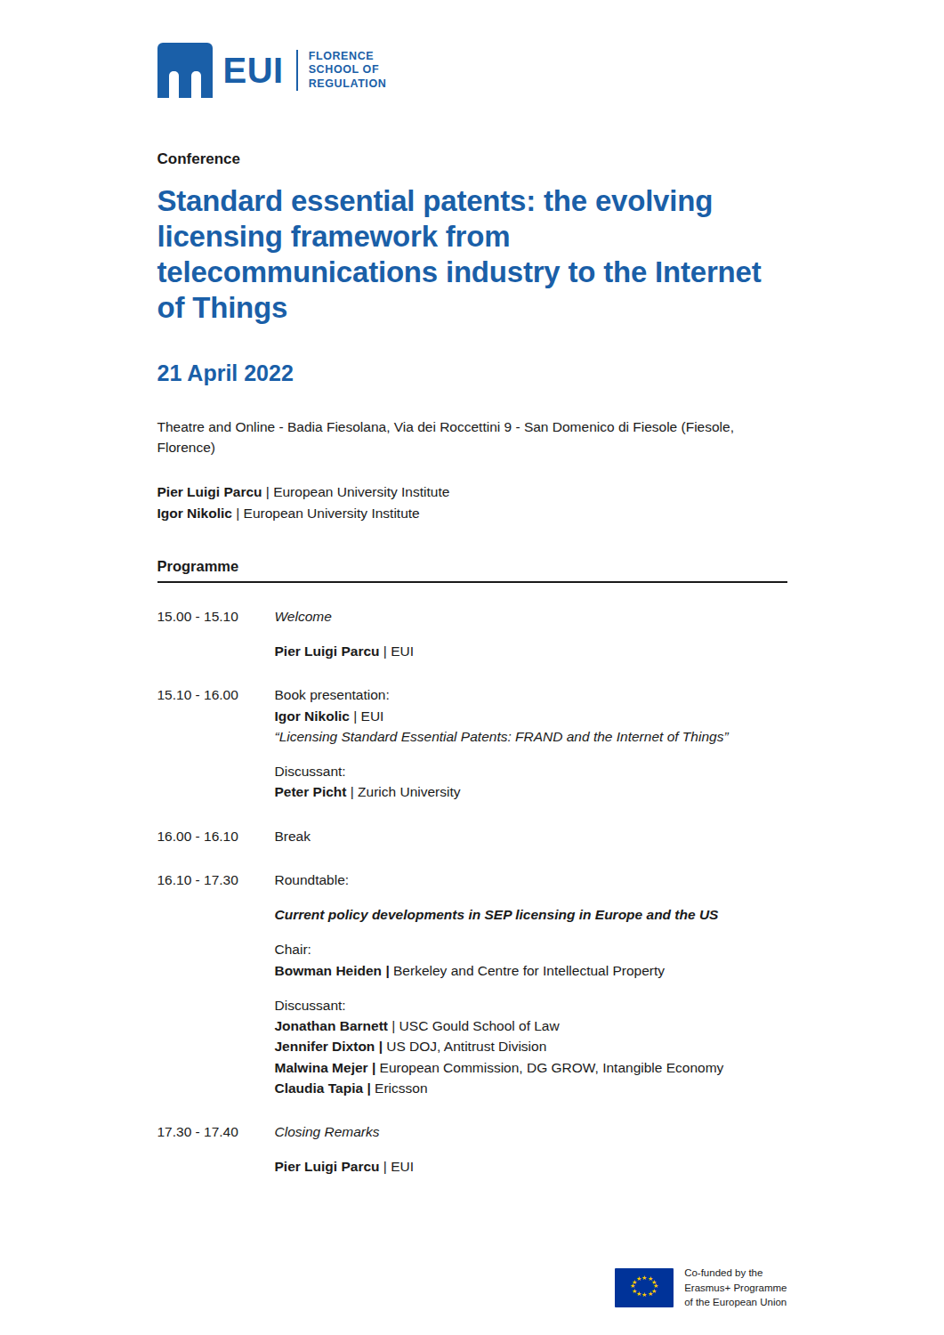EUI
Florence
School of
Regulation
Conference
Standard essential patents: the evolving licensing framework from telecommunications industry to the Internet of Things
21 April 2022
Theatre and Online - Badia Fiesolana, Via dei Roccettini 9 - San Domenico di Fiesole (Fiesole, Florence)
Pier Luigi Parcu | European University Institute
Igor Nikolic | European University Institute
Programme
| 15.00 - 15.10 | Welcome Pier Luigi Parcu / EUI |
| 15.10 - 16.00 | Book presentation: Igor Nikolic / EUI “Licensing Standard Essential Patents: FRAND and the Internet of Things” Discussant: Peter Picht / Zurich University |
| 16.00 - 16.10 | Break |
| 16.10 - 17.30 | Roundtable: Current policy developments in SEP licensing in Europe and the US Chair: Bowman Heiden / Berkeley and Centre for Intellectual Property Discussant: Jonathan Barnett / USC Gould School of Law Jennifer Dixton / US DOJ, Antitrust Division Malwina Mejer / European Commission, DG GROW, Intangible Economy Claudia Tapia / Ericsson |
| 17.30 - 17.40 | Closing Remarks Pier Luigi Parcu / EUI |
★ ★ ★ ★ ★ ★ ★ ★ ★ ★ ★ ★
Co-funded by the
Erasmus+ Programme
of the European Union